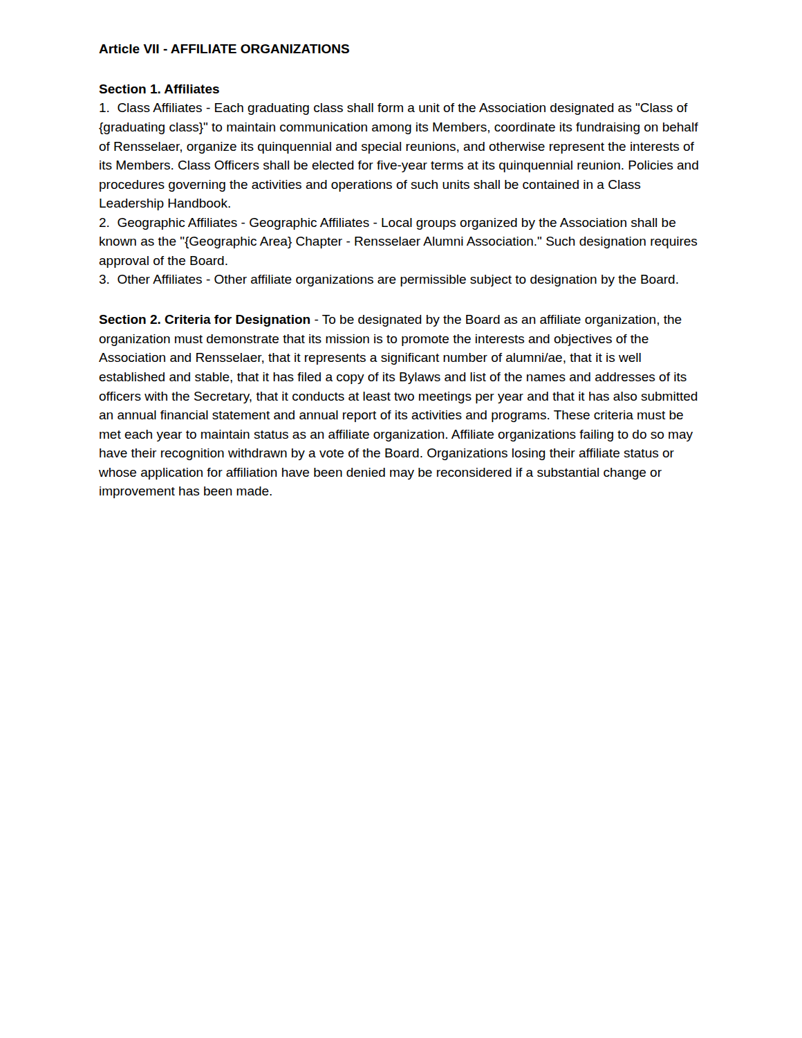Article VII - AFFILIATE ORGANIZATIONS
Section 1. Affiliates
1. Class Affiliates - Each graduating class shall form a unit of the Association designated as "Class of {graduating class}" to maintain communication among its Members, coordinate its fundraising on behalf of Rensselaer, organize its quinquennial and special reunions, and otherwise represent the interests of its Members. Class Officers shall be elected for five-year terms at its quinquennial reunion. Policies and procedures governing the activities and operations of such units shall be contained in a Class Leadership Handbook.
2. Geographic Affiliates - Geographic Affiliates - Local groups organized by the Association shall be known as the "{Geographic Area} Chapter - Rensselaer Alumni Association." Such designation requires approval of the Board.
3. Other Affiliates - Other affiliate organizations are permissible subject to designation by the Board.
Section 2. Criteria for Designation
- To be designated by the Board as an affiliate organization, the organization must demonstrate that its mission is to promote the interests and objectives of the Association and Rensselaer, that it represents a significant number of alumni/ae, that it is well established and stable, that it has filed a copy of its Bylaws and list of the names and addresses of its officers with the Secretary, that it conducts at least two meetings per year and that it has also submitted an annual financial statement and annual report of its activities and programs. These criteria must be met each year to maintain status as an affiliate organization. Affiliate organizations failing to do so may have their recognition withdrawn by a vote of the Board. Organizations losing their affiliate status or whose application for affiliation have been denied may be reconsidered if a substantial change or improvement has been made.